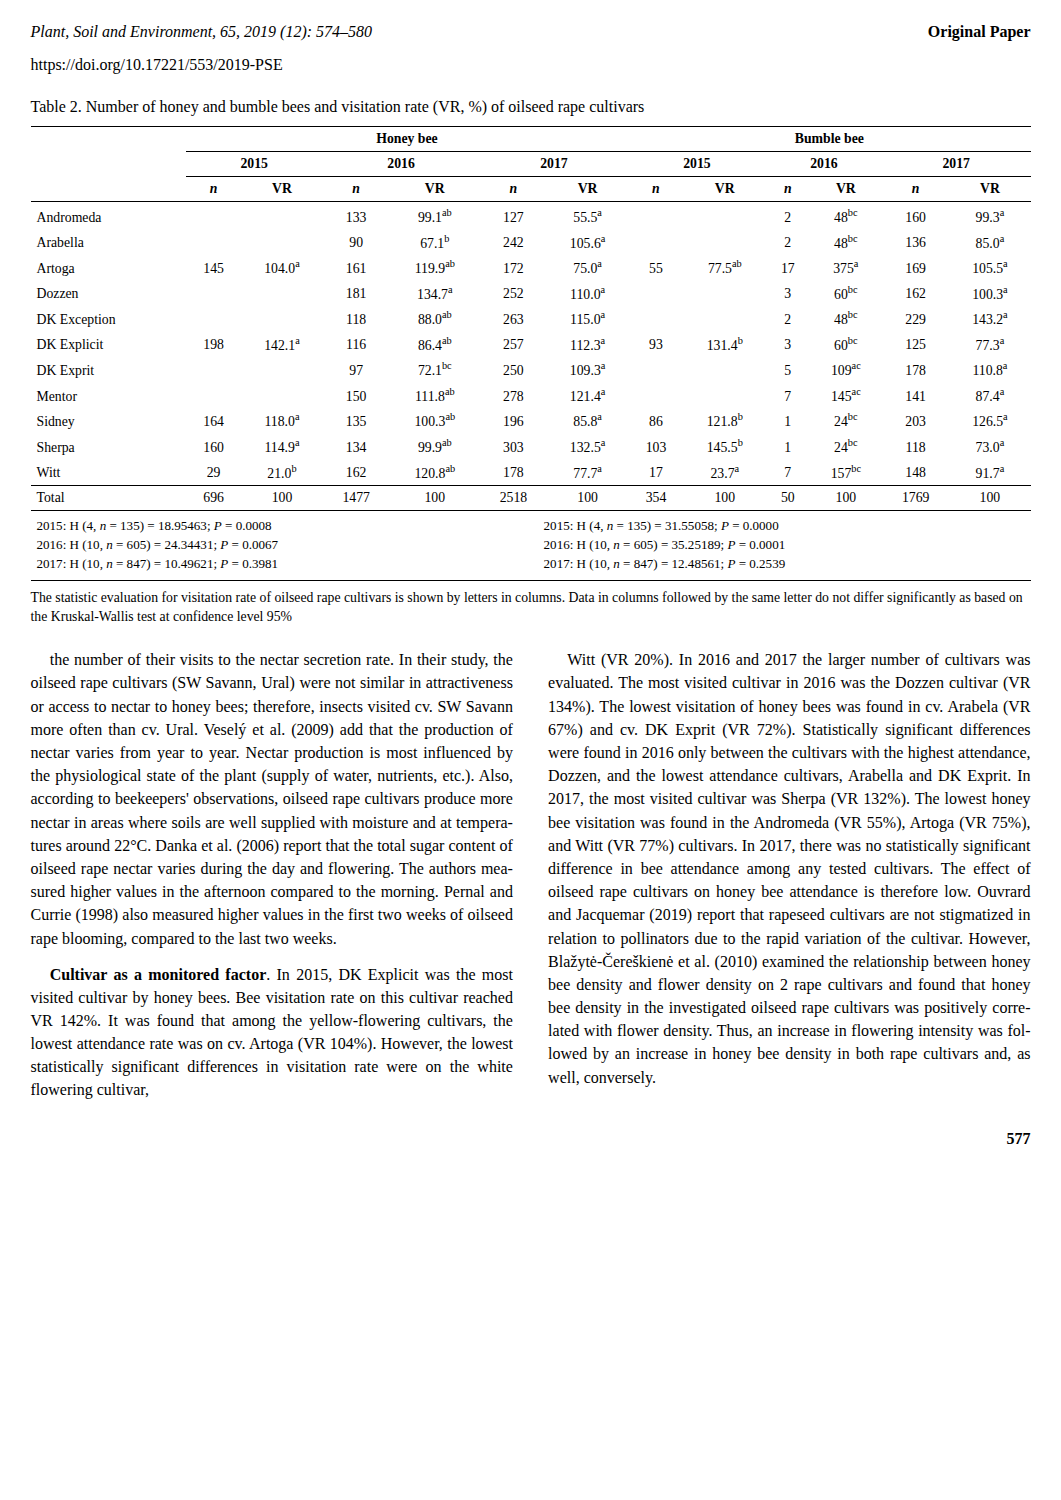Plant, Soil and Environment, 65, 2019 (12): 574–580
Original Paper
https://doi.org/10.17221/553/2019-PSE
Table 2. Number of honey and bumble bees and visitation rate (VR, %) of oilseed rape cultivars
| | Honey bee | Bumble bee |
| --- | --- | --- |
| 2015 | 2016 | 2017 | 2015 | 2016 | 2017 |
| n | VR | n | VR | n | VR | n | VR | n | VR | n | VR |
| Andromeda | | | 133 | 99.1 ab | 127 | 55.5 a | | | 2 | 48 bc | 160 | 99.3 a |
| Arabella | | | 90 | 67.1 b | 242 | 105.6 a | | | 2 | 48 bc | 136 | 85.0 a |
| Artoga | 145 | 104.0 a | 161 | 119.9 ab | 172 | 75.0 a | 55 | 77.5 ab | 17 | 375 a | 169 | 105.5 a |
| Dozzen | | | 181 | 134.7 a | 252 | 110.0 a | | | 3 | 60 bc | 162 | 100.3 a |
| DK Exception | | | 118 | 88.0 ab | 263 | 115.0 a | | | 2 | 48 bc | 229 | 143.2 a |
| DK Explicit | 198 | 142.1 a | 116 | 86.4 ab | 257 | 112.3 a | 93 | 131.4 b | 3 | 60 bc | 125 | 77.3 a |
| DK Exprit | | | 97 | 72.1 bc | 250 | 109.3 a | | | 5 | 109 ac | 178 | 110.8 a |
| Mentor | | | 150 | 111.8 ab | 278 | 121.4 a | | | 7 | 145 ac | 141 | 87.4 a |
| Sidney | 164 | 118.0 a | 135 | 100.3 ab | 196 | 85.8 a | 86 | 121.8 b | 1 | 24 bc | 203 | 126.5 a |
| Sherpa | 160 | 114.9 a | 134 | 99.9 ab | 303 | 132.5 a | 103 | 145.5 b | 1 | 24 bc | 118 | 73.0 a |
| Witt | 29 | 21.0 b | 162 | 120.8 ab | 178 | 77.7 a | 17 | 23.7 a | 7 | 157 bc | 148 | 91.7 a |
| Total | 696 | 100 | 1477 | 100 | 2518 | 100 | 354 | 100 | 50 | 100 | 1769 | 100 |
| 2015: H (4, n = 135) = 18.95463; P = 0.0008 2016: H (10, n = 605) = 24.34431; P = 0.0067 2017: H (10, n = 847) = 10.49621; P = 0.3981 2015: H (4, n = 135) = 31.55058; P = 0.0000 2016: H (10, n = 605) = 35.25189; P = 0.0001 2017: H (10, n = 847) = 12.48561; P = 0.2539 |
The statistic evaluation for visitation rate of oilseed rape cultivars is shown by letters in columns. Data in columns followed by the same letter do not differ significantly as based on the Kruskal-Wallis test at confidence level 95%
the number of their visits to the nectar secretion rate. In their study, the oilseed rape cultivars (SW Savann, Ural) were not similar in attractiveness or access to nectar to honey bees; therefore, insects visited cv. SW Savann more often than cv. Ural. Veselý et al. (2009) add that the production of nectar varies from year to year. Nectar production is most influenced by the physiological state of the plant (supply of water, nutrients, etc.). Also, according to beekeepers' observations, oilseed rape cultivars produce more nectar in areas where soils are well supplied with moisture and at temperatures around 22°C. Danka et al. (2006) report that the total sugar content of oilseed rape nectar varies during the day and flowering. The authors measured higher values in the afternoon compared to the morning. Pernal and Currie (1998) also measured higher values in the first two weeks of oilseed rape blooming, compared to the last two weeks.
Cultivar as a monitored factor. In 2015, DK Explicit was the most visited cultivar by honey bees. Bee visitation rate on this cultivar reached VR 142%. It was found that among the yellow-flowering cultivars, the lowest attendance rate was on cv. Artoga (VR 104%). However, the lowest statistically significant differences in visitation rate were on the white flowering cultivar,
Witt (VR 20%). In 2016 and 2017 the larger number of cultivars was evaluated. The most visited cultivar in 2016 was the Dozzen cultivar (VR 134%). The lowest visitation of honey bees was found in cv. Arabela (VR 67%) and cv. DK Exprit (VR 72%). Statistically significant differences were found in 2016 only between the cultivars with the highest attendance, Dozzen, and the lowest attendance cultivars, Arabella and DK Exprit. In 2017, the most visited cultivar was Sherpa (VR 132%). The lowest honey bee visitation was found in the Andromeda (VR 55%), Artoga (VR 75%), and Witt (VR 77%) cultivars. In 2017, there was no statistically significant difference in bee attendance among any tested cultivars. The effect of oilseed rape cultivars on honey bee attendance is therefore low. Ouvrard and Jacquemar (2019) report that rapeseed cultivars are not stigmatized in relation to pollinators due to the rapid variation of the cultivar. However, Blažytė-Čereškienė et al. (2010) examined the relationship between honey bee density and flower density on 2 rape cultivars and found that honey bee density in the investigated oilseed rape cultivars was positively correlated with flower density. Thus, an increase in flowering intensity was followed by an increase in honey bee density in both rape cultivars and, as well, conversely.
577